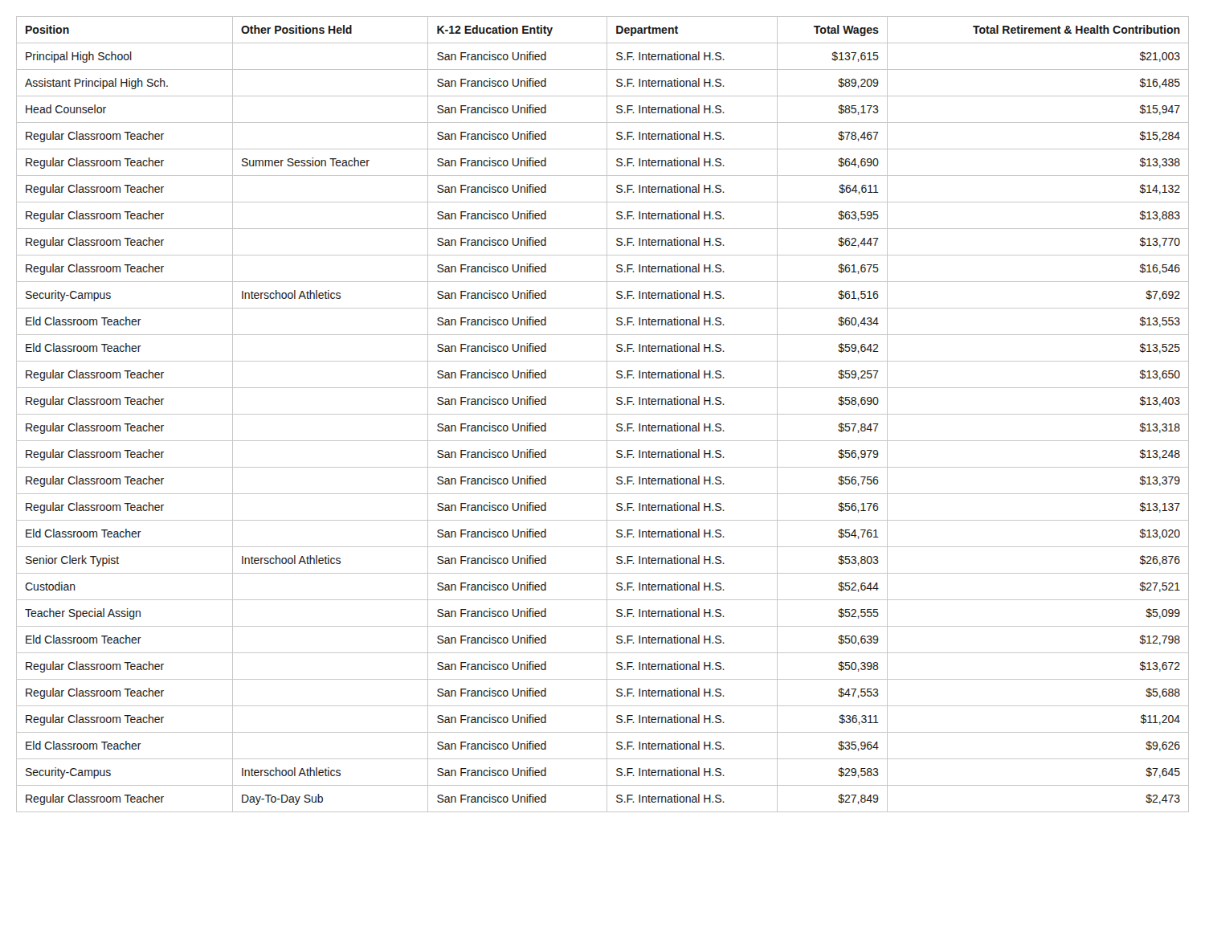| Position | Other Positions Held | K-12 Education Entity | Department | Total Wages | Total Retirement & Health Contribution |
| --- | --- | --- | --- | --- | --- |
| Principal High School | | San Francisco Unified | S.F. International H.S. | $137,615 | $21,003 |
| Assistant Principal High Sch. | | San Francisco Unified | S.F. International H.S. | $89,209 | $16,485 |
| Head Counselor | | San Francisco Unified | S.F. International H.S. | $85,173 | $15,947 |
| Regular Classroom Teacher | | San Francisco Unified | S.F. International H.S. | $78,467 | $15,284 |
| Regular Classroom Teacher | Summer Session Teacher | San Francisco Unified | S.F. International H.S. | $64,690 | $13,338 |
| Regular Classroom Teacher | | San Francisco Unified | S.F. International H.S. | $64,611 | $14,132 |
| Regular Classroom Teacher | | San Francisco Unified | S.F. International H.S. | $63,595 | $13,883 |
| Regular Classroom Teacher | | San Francisco Unified | S.F. International H.S. | $62,447 | $13,770 |
| Regular Classroom Teacher | | San Francisco Unified | S.F. International H.S. | $61,675 | $16,546 |
| Security-Campus | Interschool Athletics | San Francisco Unified | S.F. International H.S. | $61,516 | $7,692 |
| Eld Classroom Teacher | | San Francisco Unified | S.F. International H.S. | $60,434 | $13,553 |
| Eld Classroom Teacher | | San Francisco Unified | S.F. International H.S. | $59,642 | $13,525 |
| Regular Classroom Teacher | | San Francisco Unified | S.F. International H.S. | $59,257 | $13,650 |
| Regular Classroom Teacher | | San Francisco Unified | S.F. International H.S. | $58,690 | $13,403 |
| Regular Classroom Teacher | | San Francisco Unified | S.F. International H.S. | $57,847 | $13,318 |
| Regular Classroom Teacher | | San Francisco Unified | S.F. International H.S. | $56,979 | $13,248 |
| Regular Classroom Teacher | | San Francisco Unified | S.F. International H.S. | $56,756 | $13,379 |
| Regular Classroom Teacher | | San Francisco Unified | S.F. International H.S. | $56,176 | $13,137 |
| Eld Classroom Teacher | | San Francisco Unified | S.F. International H.S. | $54,761 | $13,020 |
| Senior Clerk Typist | Interschool Athletics | San Francisco Unified | S.F. International H.S. | $53,803 | $26,876 |
| Custodian | | San Francisco Unified | S.F. International H.S. | $52,644 | $27,521 |
| Teacher Special Assign | | San Francisco Unified | S.F. International H.S. | $52,555 | $5,099 |
| Eld Classroom Teacher | | San Francisco Unified | S.F. International H.S. | $50,639 | $12,798 |
| Regular Classroom Teacher | | San Francisco Unified | S.F. International H.S. | $50,398 | $13,672 |
| Regular Classroom Teacher | | San Francisco Unified | S.F. International H.S. | $47,553 | $5,688 |
| Regular Classroom Teacher | | San Francisco Unified | S.F. International H.S. | $36,311 | $11,204 |
| Eld Classroom Teacher | | San Francisco Unified | S.F. International H.S. | $35,964 | $9,626 |
| Security-Campus | Interschool Athletics | San Francisco Unified | S.F. International H.S. | $29,583 | $7,645 |
| Regular Classroom Teacher | Day-To-Day Sub | San Francisco Unified | S.F. International H.S. | $27,849 | $2,473 |